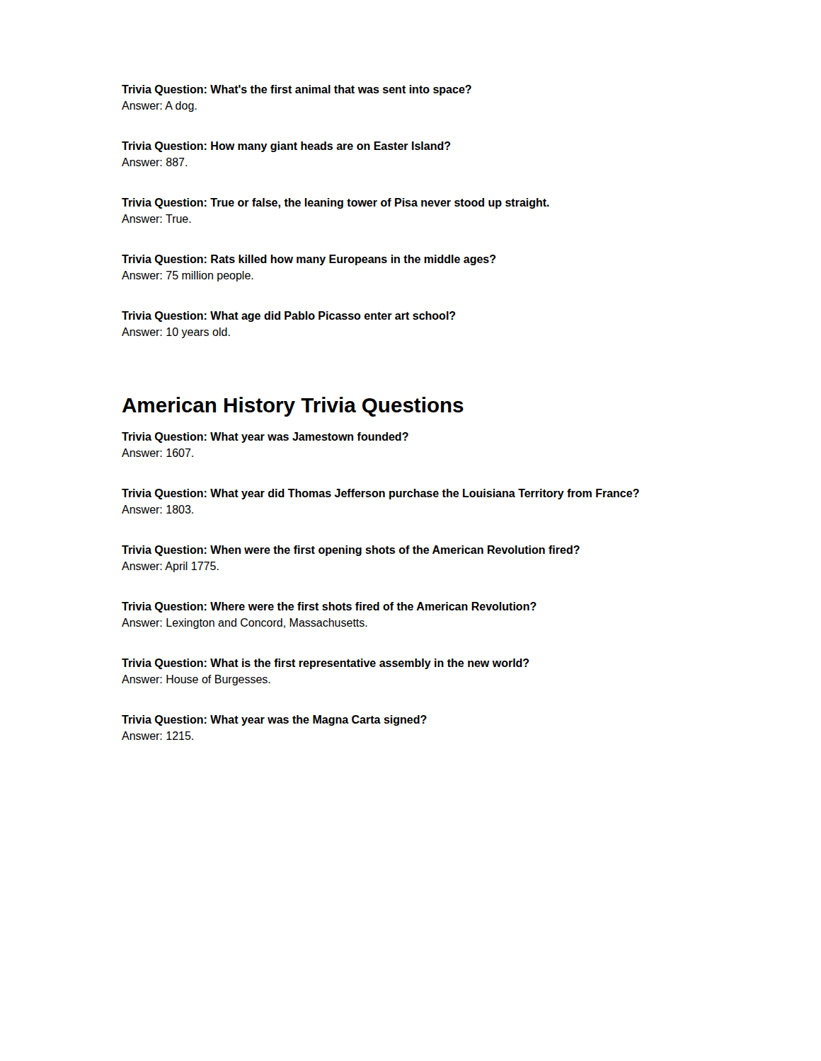Trivia Question: What's the first animal that was sent into space?
Answer: A dog.
Trivia Question: How many giant heads are on Easter Island?
Answer: 887.
Trivia Question: True or false, the leaning tower of Pisa never stood up straight.
Answer: True.
Trivia Question: Rats killed how many Europeans in the middle ages?
Answer: 75 million people.
Trivia Question: What age did Pablo Picasso enter art school?
Answer: 10 years old.
American History Trivia Questions
Trivia Question: What year was Jamestown founded?
Answer: 1607.
Trivia Question: What year did Thomas Jefferson purchase the Louisiana Territory from France?
Answer: 1803.
Trivia Question: When were the first opening shots of the American Revolution fired?
Answer: April 1775.
Trivia Question: Where were the first shots fired of the American Revolution?
Answer: Lexington and Concord, Massachusetts.
Trivia Question: What is the first representative assembly in the new world?
Answer: House of Burgesses.
Trivia Question: What year was the Magna Carta signed?
Answer: 1215.